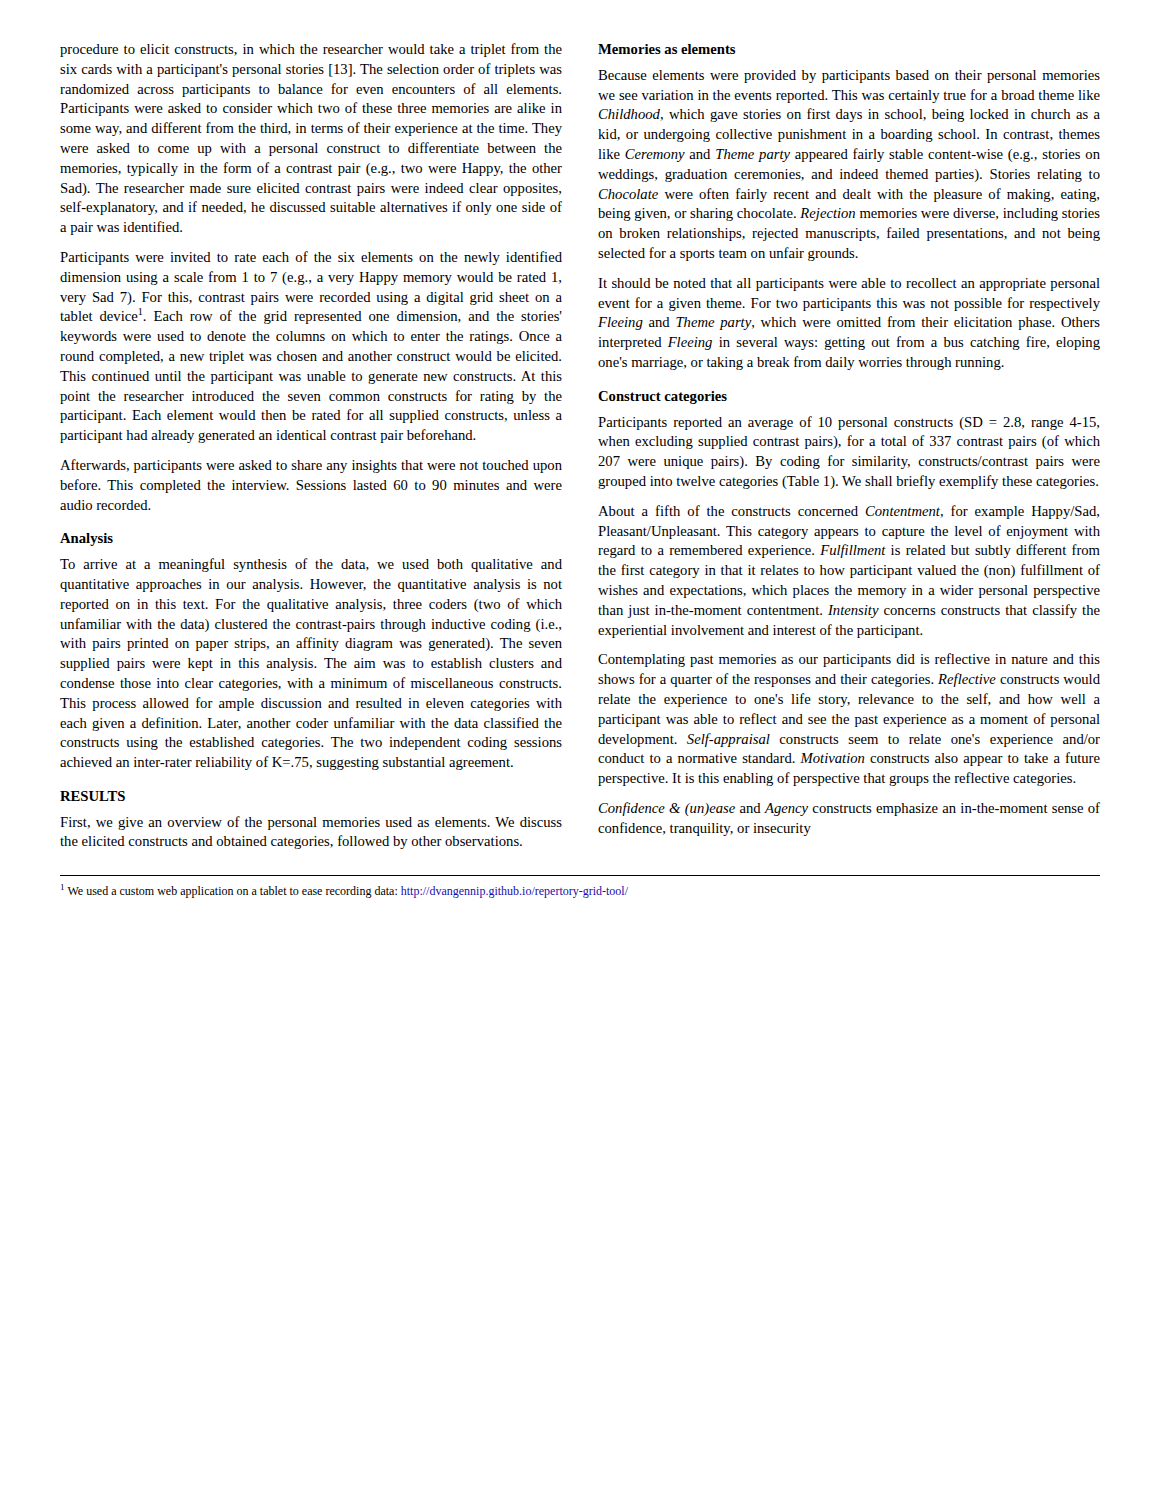procedure to elicit constructs, in which the researcher would take a triplet from the six cards with a participant's personal stories [13]. The selection order of triplets was randomized across participants to balance for even encounters of all elements. Participants were asked to consider which two of these three memories are alike in some way, and different from the third, in terms of their experience at the time. They were asked to come up with a personal construct to differentiate between the memories, typically in the form of a contrast pair (e.g., two were Happy, the other Sad). The researcher made sure elicited contrast pairs were indeed clear opposites, self-explanatory, and if needed, he discussed suitable alternatives if only one side of a pair was identified.
Participants were invited to rate each of the six elements on the newly identified dimension using a scale from 1 to 7 (e.g., a very Happy memory would be rated 1, very Sad 7). For this, contrast pairs were recorded using a digital grid sheet on a tablet device1. Each row of the grid represented one dimension, and the stories' keywords were used to denote the columns on which to enter the ratings. Once a round completed, a new triplet was chosen and another construct would be elicited. This continued until the participant was unable to generate new constructs. At this point the researcher introduced the seven common constructs for rating by the participant. Each element would then be rated for all supplied constructs, unless a participant had already generated an identical contrast pair beforehand.
Afterwards, participants were asked to share any insights that were not touched upon before. This completed the interview. Sessions lasted 60 to 90 minutes and were audio recorded.
Analysis
To arrive at a meaningful synthesis of the data, we used both qualitative and quantitative approaches in our analysis. However, the quantitative analysis is not reported on in this text. For the qualitative analysis, three coders (two of which unfamiliar with the data) clustered the contrast-pairs through inductive coding (i.e., with pairs printed on paper strips, an affinity diagram was generated). The seven supplied pairs were kept in this analysis. The aim was to establish clusters and condense those into clear categories, with a minimum of miscellaneous constructs. This process allowed for ample discussion and resulted in eleven categories with each given a definition. Later, another coder unfamiliar with the data classified the constructs using the established categories. The two independent coding sessions achieved an inter-rater reliability of K=.75, suggesting substantial agreement.
RESULTS
First, we give an overview of the personal memories used as elements. We discuss the elicited constructs and obtained categories, followed by other observations.
Memories as elements
Because elements were provided by participants based on their personal memories we see variation in the events reported. This was certainly true for a broad theme like Childhood, which gave stories on first days in school, being locked in church as a kid, or undergoing collective punishment in a boarding school. In contrast, themes like Ceremony and Theme party appeared fairly stable content-wise (e.g., stories on weddings, graduation ceremonies, and indeed themed parties). Stories relating to Chocolate were often fairly recent and dealt with the pleasure of making, eating, being given, or sharing chocolate. Rejection memories were diverse, including stories on broken relationships, rejected manuscripts, failed presentations, and not being selected for a sports team on unfair grounds.
It should be noted that all participants were able to recollect an appropriate personal event for a given theme. For two participants this was not possible for respectively Fleeing and Theme party, which were omitted from their elicitation phase. Others interpreted Fleeing in several ways: getting out from a bus catching fire, eloping one's marriage, or taking a break from daily worries through running.
Construct categories
Participants reported an average of 10 personal constructs (SD = 2.8, range 4-15, when excluding supplied contrast pairs), for a total of 337 contrast pairs (of which 207 were unique pairs). By coding for similarity, constructs/contrast pairs were grouped into twelve categories (Table 1). We shall briefly exemplify these categories.
About a fifth of the constructs concerned Contentment, for example Happy/Sad, Pleasant/Unpleasant. This category appears to capture the level of enjoyment with regard to a remembered experience. Fulfillment is related but subtly different from the first category in that it relates to how participant valued the (non) fulfillment of wishes and expectations, which places the memory in a wider personal perspective than just in-the-moment contentment. Intensity concerns constructs that classify the experiential involvement and interest of the participant.
Contemplating past memories as our participants did is reflective in nature and this shows for a quarter of the responses and their categories. Reflective constructs would relate the experience to one's life story, relevance to the self, and how well a participant was able to reflect and see the past experience as a moment of personal development. Self-appraisal constructs seem to relate one's experience and/or conduct to a normative standard. Motivation constructs also appear to take a future perspective. It is this enabling of perspective that groups the reflective categories.
Confidence & (un)ease and Agency constructs emphasize an in-the-moment sense of confidence, tranquility, or insecurity
1 We used a custom web application on a tablet to ease recording data: http://dvangennip.github.io/repertory-grid-tool/